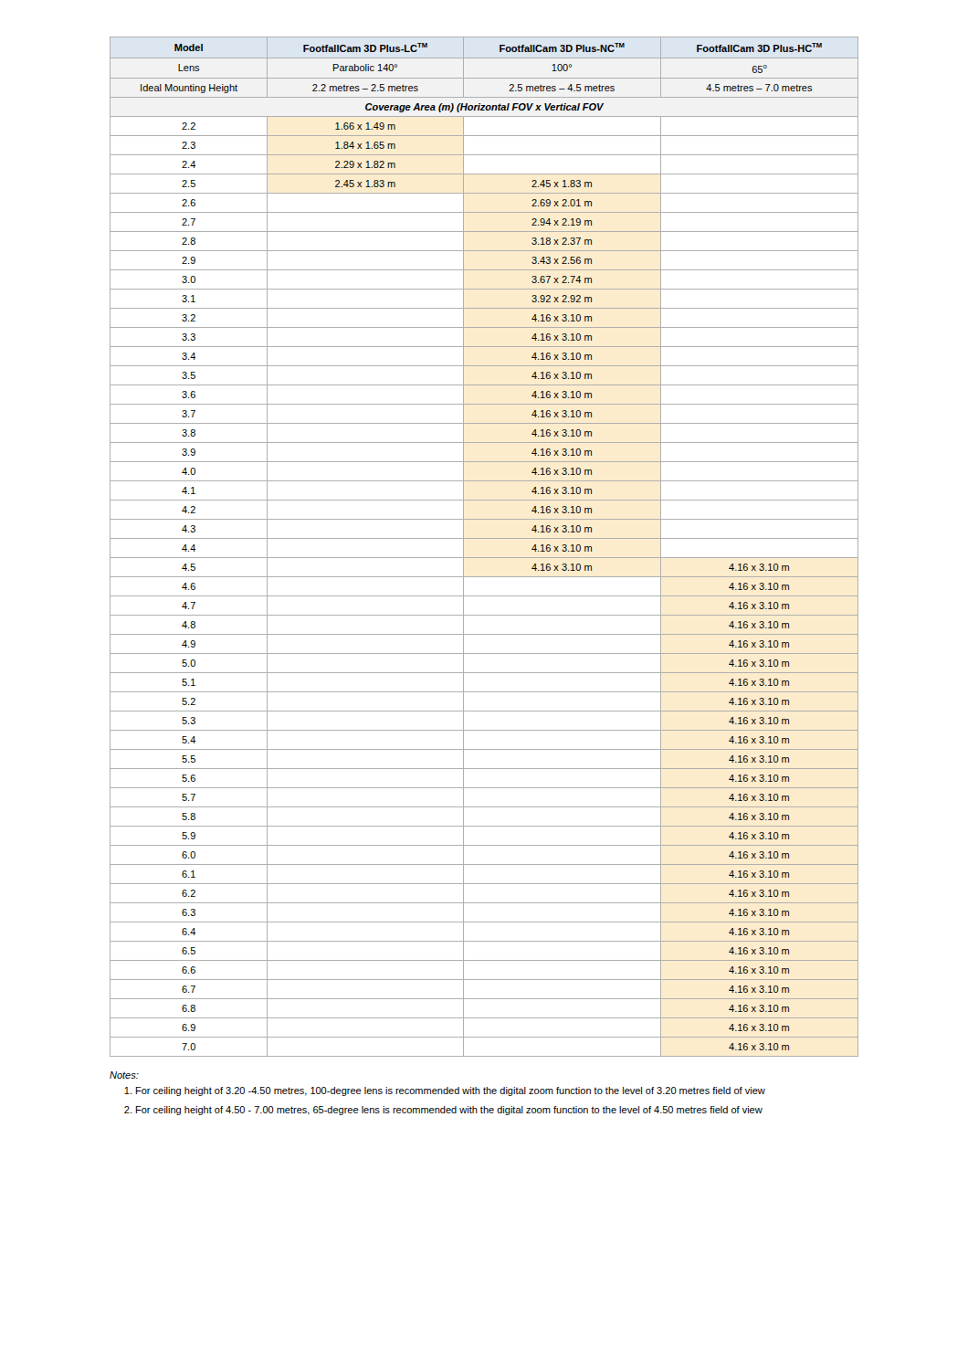| Model | FootfallCam 3D Plus-LC TM | FootfallCam 3D Plus-NC TM | FootfallCam 3D Plus-HC TM |
| --- | --- | --- | --- |
| Lens | Parabolic 140° | 100° | 65 o |
| Ideal Mounting Height | 2.2 metres – 2.5 metres | 2.5 metres – 4.5 metres | 4.5 metres – 7.0 metres |
| Coverage Area (m) (Horizontal FOV x Vertical FOV |
| 2.2 | 1.66 x 1.49 m | | |
| 2.3 | 1.84 x 1.65 m | | |
| 2.4 | 2.29 x 1.82 m | | |
| 2.5 | 2.45 x 1.83 m | 2.45 x 1.83 m | |
| 2.6 | | 2.69 x 2.01 m | |
| 2.7 | | 2.94 x 2.19 m | |
| 2.8 | | 3.18 x 2.37 m | |
| 2.9 | | 3.43 x 2.56 m | |
| 3.0 | | 3.67 x 2.74 m | |
| 3.1 | | 3.92 x 2.92 m | |
| 3.2 | | 4.16 x 3.10 m | |
| 3.3 | | 4.16 x 3.10 m | |
| 3.4 | | 4.16 x 3.10 m | |
| 3.5 | | 4.16 x 3.10 m | |
| 3.6 | | 4.16 x 3.10 m | |
| 3.7 | | 4.16 x 3.10 m | |
| 3.8 | | 4.16 x 3.10 m | |
| 3.9 | | 4.16 x 3.10 m | |
| 4.0 | | 4.16 x 3.10 m | |
| 4.1 | | 4.16 x 3.10 m | |
| 4.2 | | 4.16 x 3.10 m | |
| 4.3 | | 4.16 x 3.10 m | |
| 4.4 | | 4.16 x 3.10 m | |
| 4.5 | | 4.16 x 3.10 m | 4.16 x 3.10 m |
| 4.6 | | | 4.16 x 3.10 m |
| 4.7 | | | 4.16 x 3.10 m |
| 4.8 | | | 4.16 x 3.10 m |
| 4.9 | | | 4.16 x 3.10 m |
| 5.0 | | | 4.16 x 3.10 m |
| 5.1 | | | 4.16 x 3.10 m |
| 5.2 | | | 4.16 x 3.10 m |
| 5.3 | | | 4.16 x 3.10 m |
| 5.4 | | | 4.16 x 3.10 m |
| 5.5 | | | 4.16 x 3.10 m |
| 5.6 | | | 4.16 x 3.10 m |
| 5.7 | | | 4.16 x 3.10 m |
| 5.8 | | | 4.16 x 3.10 m |
| 5.9 | | | 4.16 x 3.10 m |
| 6.0 | | | 4.16 x 3.10 m |
| 6.1 | | | 4.16 x 3.10 m |
| 6.2 | | | 4.16 x 3.10 m |
| 6.3 | | | 4.16 x 3.10 m |
| 6.4 | | | 4.16 x 3.10 m |
| 6.5 | | | 4.16 x 3.10 m |
| 6.6 | | | 4.16 x 3.10 m |
| 6.7 | | | 4.16 x 3.10 m |
| 6.8 | | | 4.16 x 3.10 m |
| 6.9 | | | 4.16 x 3.10 m |
| 7.0 | | | 4.16 x 3.10 m |
Notes:
For ceiling height of 3.20 -4.50 metres, 100-degree lens is recommended with the digital zoom function to the level of 3.20 metres field of view
For ceiling height of 4.50 - 7.00 metres, 65-degree lens is recommended with the digital zoom function to the level of 4.50 metres field of view